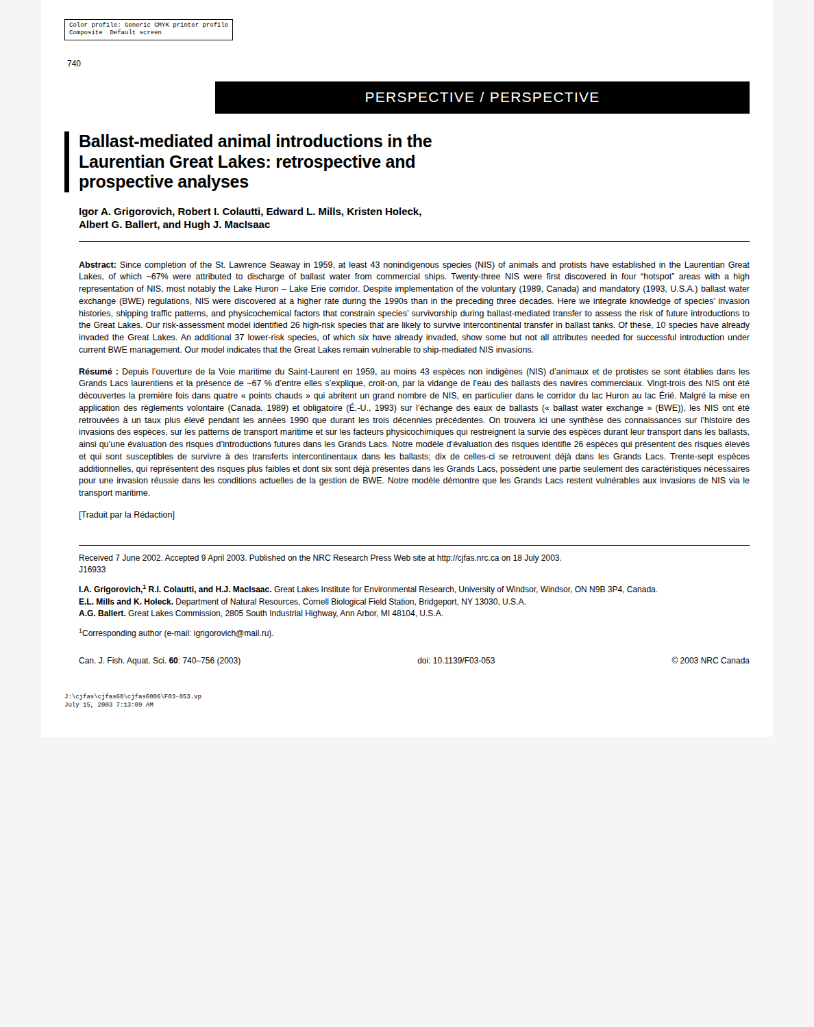Color profile: Generic CMYK printer profile Composite Default screen
740
PERSPECTIVE / PERSPECTIVE
Ballast-mediated animal introductions in the
Laurentian Great Lakes: retrospective and
prospective analyses
Igor A. Grigorovich, Robert I. Colautti, Edward L. Mills, Kristen Holeck,
Albert G. Ballert, and Hugh J. MacIsaac
Abstract: Since completion of the St. Lawrence Seaway in 1959, at least 43 nonindigenous species (NIS) of animals and protists have established in the Laurentian Great Lakes, of which ~67% were attributed to discharge of ballast water from commercial ships. Twenty-three NIS were first discovered in four “hotspot” areas with a high representation of NIS, most notably the Lake Huron – Lake Erie corridor. Despite implementation of the voluntary (1989, Canada) and mandatory (1993, U.S.A.) ballast water exchange (BWE) regulations, NIS were discovered at a higher rate during the 1990s than in the preceding three decades. Here we integrate knowledge of species’ invasion histories, shipping traffic patterns, and physicochemical factors that constrain species’ survivorship during ballast-mediated transfer to assess the risk of future introductions to the Great Lakes. Our risk-assessment model identified 26 high-risk species that are likely to survive intercontinental transfer in ballast tanks. Of these, 10 species have already invaded the Great Lakes. An additional 37 lower-risk species, of which six have already invaded, show some but not all attributes needed for successful introduction under current BWE management. Our model indicates that the Great Lakes remain vulnerable to ship-mediated NIS invasions.
Résumé : Depuis l’ouverture de la Voie maritime du Saint-Laurent en 1959, au moins 43 espèces non indigènes (NIS) d’animaux et de protistes se sont établies dans les Grands Lacs laurentiens et la présence de ~67 % d’entre elles s’explique, croit-on, par la vidange de l’eau des ballasts des navires commerciaux. Vingt-trois des NIS ont été découvertes la première fois dans quatre « points chauds » qui abritent un grand nombre de NIS, en particulier dans le corridor du lac Huron au lac Érié. Malgré la mise en application des règlements volontaire (Canada, 1989) et obligatoire (É.-U., 1993) sur l’échange des eaux de ballasts (« ballast water exchange » (BWE)), les NIS ont été retrouvées à un taux plus élevé pendant les années 1990 que durant les trois décennies précédentes. On trouvera ici une synthèse des connaissances sur l’histoire des invasions des espèces, sur les patterns de transport maritime et sur les facteurs physicochimiques qui restreignent la survie des espèces durant leur transport dans les ballasts, ainsi qu’une évaluation des risques d’introductions futures dans les Grands Lacs. Notre modèle d’évaluation des risques identifie 26 espèces qui présentent des risques élevés et qui sont susceptibles de survivre à des transferts intercontinentaux dans les ballasts; dix de celles-ci se retrouvent déjà dans les Grands Lacs. Trente-sept espèces additionnelles, qui représentent des risques plus faibles et dont six sont déjà présentes dans les Grands Lacs, possèdent une partie seulement des caractéristiques nécessaires pour une invasion réussie dans les conditions actuelles de la gestion de BWE. Notre modèle démontre que les Grands Lacs restent vulnérables aux invasions de NIS via le transport maritime.
[Traduit par la Rédaction]
Received 7 June 2002. Accepted 9 April 2003. Published on the NRC Research Press Web site at http://cjfas.nrc.ca on 18 July 2003.
J16933
I.A. Grigorovich,1 R.I. Colautti, and H.J. MacIsaac. Great Lakes Institute for Environmental Research, University of Windsor, Windsor, ON N9B 3P4, Canada.
E.L. Mills and K. Holeck. Department of Natural Resources, Cornell Biological Field Station, Bridgeport, NY 13030, U.S.A.
A.G. Ballert. Great Lakes Commission, 2805 South Industrial Highway, Ann Arbor, MI 48104, U.S.A.
1Corresponding author (e-mail: igrigorovich@mail.ru).
Can. J. Fish. Aquat. Sci. 60: 740–756 (2003)
doi: 10.1139/F03-053
© 2003 NRC Canada
J:\cjfas\cjfas60\cjfas6006\F03-053.vp July 15, 2003 7:13:09 AM